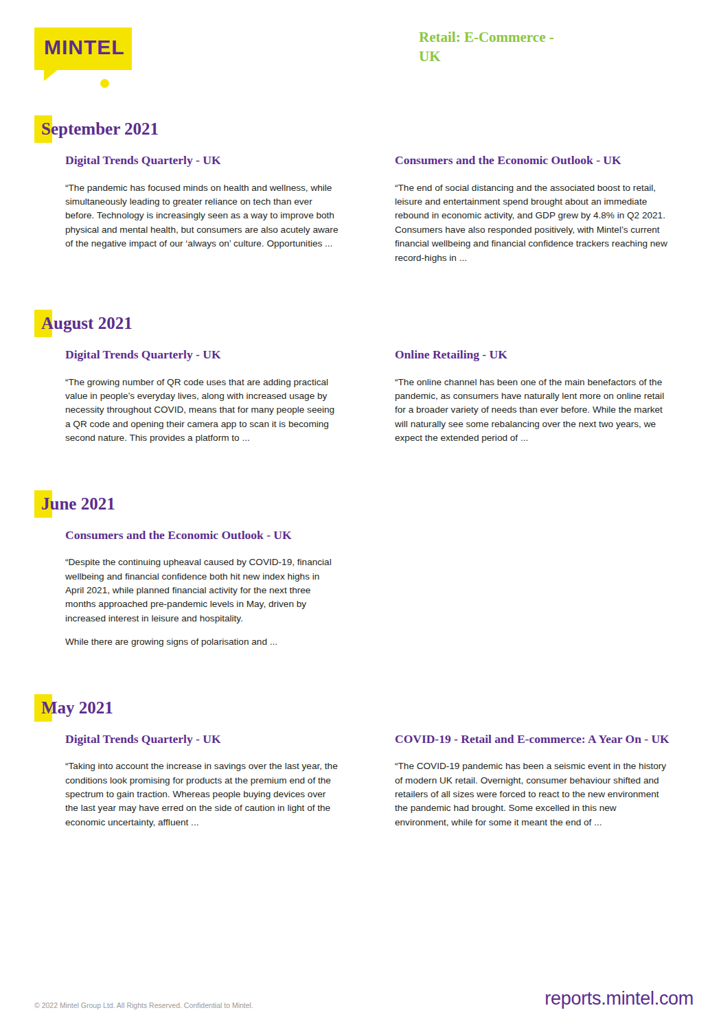MINTEL
Retail: E-Commerce - UK
September 2021
Digital Trends Quarterly - UK
“The pandemic has focused minds on health and wellness, while simultaneously leading to greater reliance on tech than ever before. Technology is increasingly seen as a way to improve both physical and mental health, but consumers are also acutely aware of the negative impact of our ‘always on’ culture. Opportunities ...
Consumers and the Economic Outlook - UK
“The end of social distancing and the associated boost to retail, leisure and entertainment spend brought about an immediate rebound in economic activity, and GDP grew by 4.8% in Q2 2021. Consumers have also responded positively, with Mintel’s current financial wellbeing and financial confidence trackers reaching new record-highs in ...
August 2021
Digital Trends Quarterly - UK
“The growing number of QR code uses that are adding practical value in people’s everyday lives, along with increased usage by necessity throughout COVID, means that for many people seeing a QR code and opening their camera app to scan it is becoming second nature. This provides a platform to ...
Online Retailing - UK
“The online channel has been one of the main benefactors of the pandemic, as consumers have naturally lent more on online retail for a broader variety of needs than ever before. While the market will naturally see some rebalancing over the next two years, we expect the extended period of ...
June 2021
Consumers and the Economic Outlook - UK
“Despite the continuing upheaval caused by COVID-19, financial wellbeing and financial confidence both hit new index highs in April 2021, while planned financial activity for the next three months approached pre-pandemic levels in May, driven by increased interest in leisure and hospitality.
While there are growing signs of polarisation and ...
May 2021
Digital Trends Quarterly - UK
“Taking into account the increase in savings over the last year, the conditions look promising for products at the premium end of the spectrum to gain traction. Whereas people buying devices over the last year may have erred on the side of caution in light of the economic uncertainty, affluent ...
COVID-19 - Retail and E-commerce: A Year On - UK
“The COVID-19 pandemic has been a seismic event in the history of modern UK retail. Overnight, consumer behaviour shifted and retailers of all sizes were forced to react to the new environment the pandemic had brought. Some excelled in this new environment, while for some it meant the end of ...
© 2022 Mintel Group Ltd. All Rights Reserved. Confidential to Mintel.
reports.mintel.com